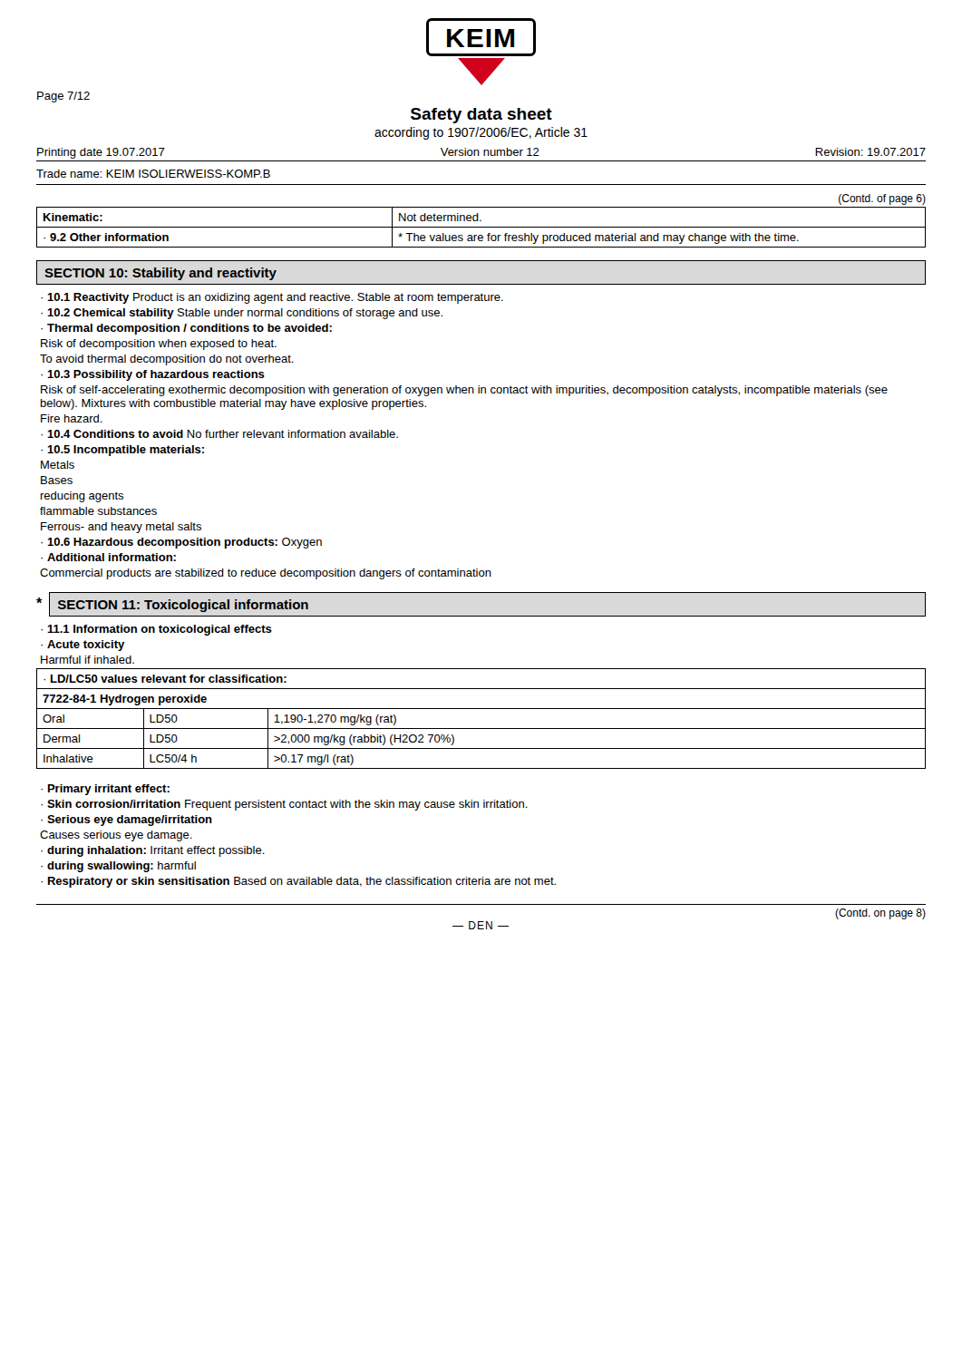KEIM
Page 7/12
Safety data sheet
according to 1907/2006/EC, Article 31
Printing date 19.07.2017 Version number 12 Revision: 19.07.2017
Trade name: KEIM ISOLIERWEISS-KOMP.B
(Contd. of page 6)
| Kinematic: | Not determined. |
| · 9.2 Other information | * The values are for freshly produced material and may change with the time. |
SECTION 10: Stability and reactivity
· 10.1 Reactivity Product is an oxidizing agent and reactive. Stable at room temperature.
· 10.2 Chemical stability Stable under normal conditions of storage and use.
· Thermal decomposition / conditions to be avoided:
Risk of decomposition when exposed to heat.
To avoid thermal decomposition do not overheat.
· 10.3 Possibility of hazardous reactions
Risk of self-accelerating exothermic decomposition with generation of oxygen when in contact with impurities, decomposition catalysts, incompatible materials (see below). Mixtures with combustible material may have explosive properties.
Fire hazard.
· 10.4 Conditions to avoid No further relevant information available.
· 10.5 Incompatible materials:
Metals
Bases
reducing agents
flammable substances
Ferrous- and heavy metal salts
· 10.6 Hazardous decomposition products: Oxygen
· Additional information:
Commercial products are stabilized to reduce decomposition dangers of contamination
*
SECTION 11: Toxicological information
· 11.1 Information on toxicological effects
· Acute toxicity
Harmful if inhaled.
| · LD/LC50 values relevant for classification: |
| 7722-84-1 Hydrogen peroxide |
| Oral | LD50 | 1,190-1,270 mg/kg (rat) |
| Dermal | LD50 | >2,000 mg/kg (rabbit) (H2O2 70%) |
| Inhalative | LC50/4 h | >0.17 mg/l (rat) |
· Primary irritant effect:
· Skin corrosion/irritation Frequent persistent contact with the skin may cause skin irritation.
· Serious eye damage/irritation
Causes serious eye damage.
· during inhalation: Irritant effect possible.
· during swallowing: harmful
· Respiratory or skin sensitisation Based on available data, the classification criteria are not met.
(Contd. on page 8)
— DEN —